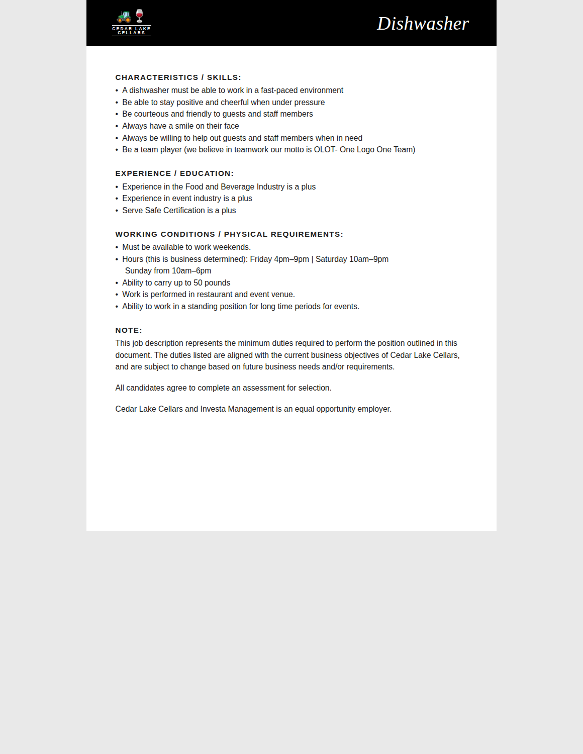🚜🍷
CEDAR LAKE CELLARS
Dishwasher
Characteristics / Skills:
A dishwasher must be able to work in a fast-paced environment
Be able to stay positive and cheerful when under pressure
Be courteous and friendly to guests and staff members
Always have a smile on their face
Always be willing to help out guests and staff members when in need
Be a team player (we believe in teamwork our motto is OLOT- One Logo One Team)
Experience / Education:
Experience in the Food and Beverage Industry is a plus
Experience in event industry is a plus
Serve Safe Certification is a plus
Working Conditions / Physical Requirements:
Must be available to work weekends.
Hours (this is business determined): Friday 4pm–9pm | Saturday 10am–9pmSunday from 10am–6pm
Ability to carry up to 50 pounds
Work is performed in restaurant and event venue.
Ability to work in a standing position for long time periods for events.
Note:
This job description represents the minimum duties required to perform the position outlined in this document. The duties listed are aligned with the current business objectives of Cedar Lake Cellars, and are subject to change based on future business needs and/or requirements.
All candidates agree to complete an assessment for selection.
Cedar Lake Cellars and Investa Management is an equal opportunity employer.